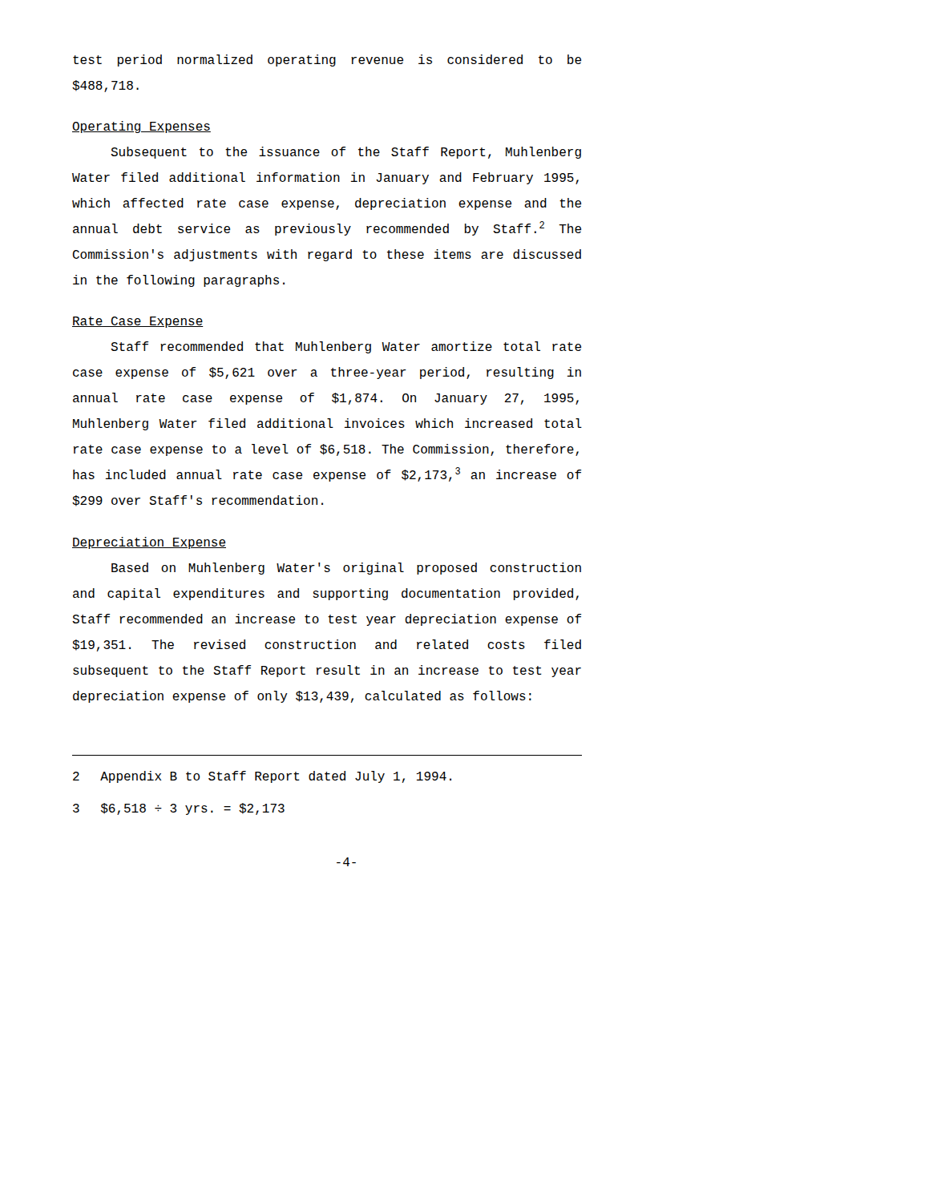test period normalized operating revenue is considered to be $488,718.
Operating Expenses
Subsequent to the issuance of the Staff Report, Muhlenberg Water filed additional information in January and February 1995, which affected rate case expense, depreciation expense and the annual debt service as previously recommended by Staff.2 The Commission's adjustments with regard to these items are discussed in the following paragraphs.
Rate Case Expense
Staff recommended that Muhlenberg Water amortize total rate case expense of $5,621 over a three-year period, resulting in annual rate case expense of $1,874. On January 27, 1995, Muhlenberg Water filed additional invoices which increased total rate case expense to a level of $6,518. The Commission, therefore, has included annual rate case expense of $2,173,3 an increase of $299 over Staff's recommendation.
Depreciation Expense
Based on Muhlenberg Water's original proposed construction and capital expenditures and supporting documentation provided, Staff recommended an increase to test year depreciation expense of $19,351. The revised construction and related costs filed subsequent to the Staff Report result in an increase to test year depreciation expense of only $13,439, calculated as follows:
2 Appendix B to Staff Report dated July 1, 1994.
3$6,518 ÷ 3 yrs. = $2,173
-4-